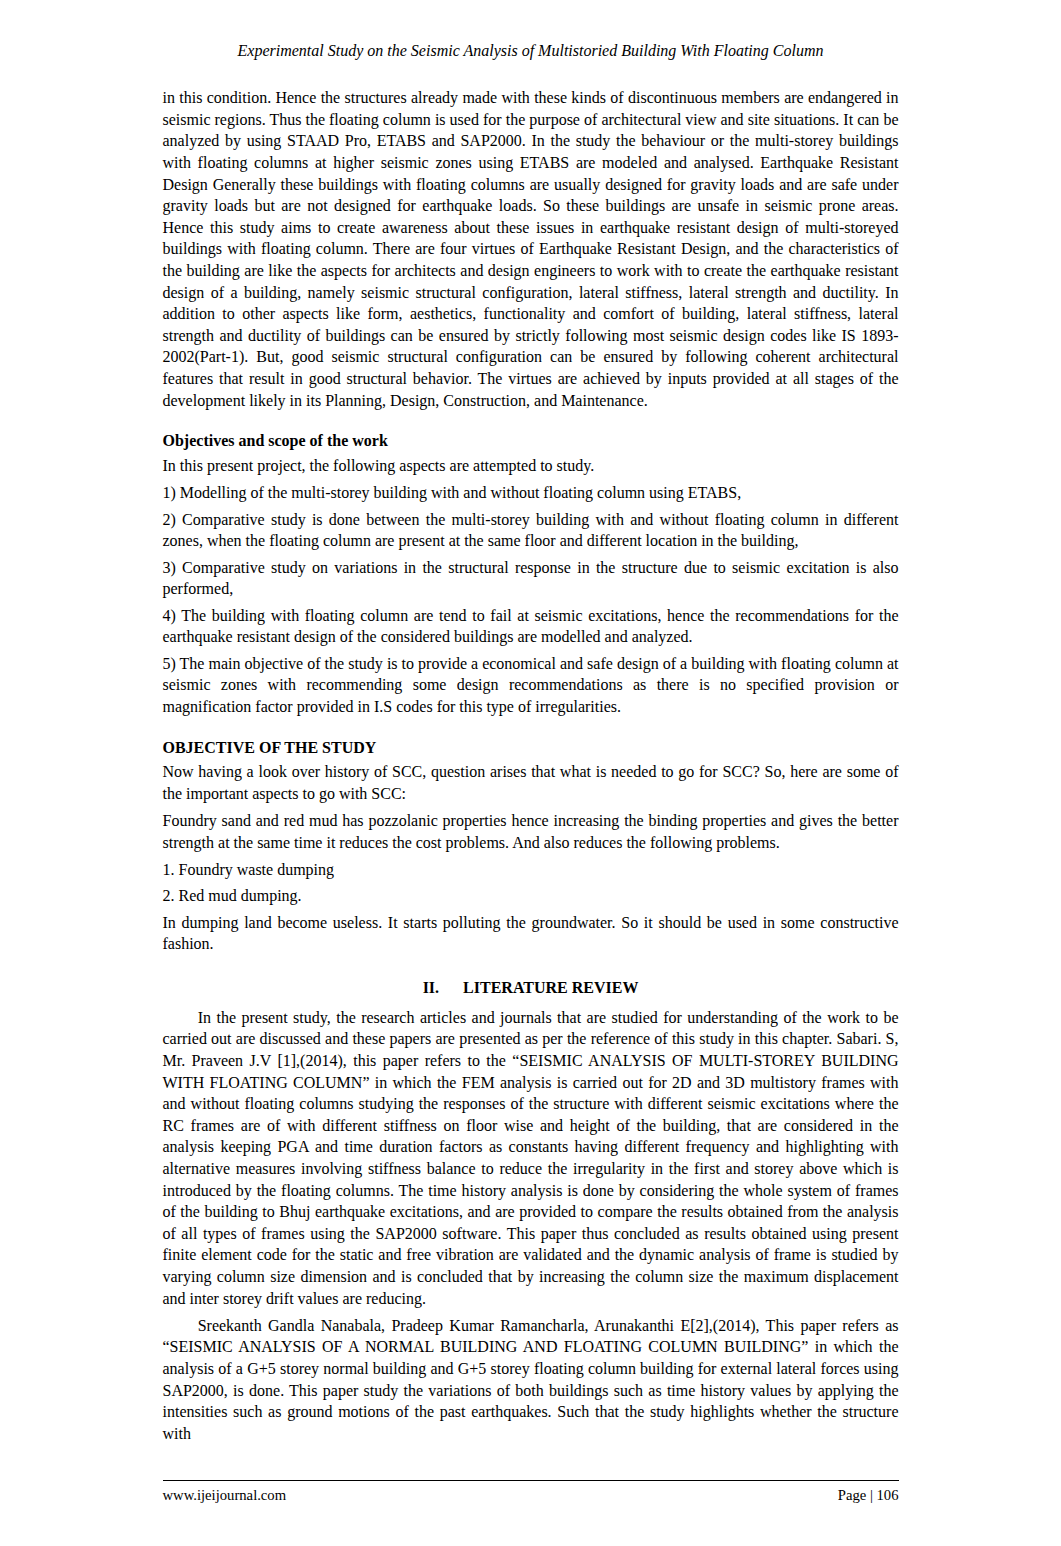Experimental Study on the Seismic Analysis of Multistoried Building With Floating Column
in this condition. Hence the structures already made with these kinds of discontinuous members are endangered in seismic regions. Thus the floating column is used for the purpose of architectural view and site situations. It can be analyzed by using STAAD Pro, ETABS and SAP2000. In the study the behaviour or the multi-storey buildings with floating columns at higher seismic zones using ETABS are modeled and analysed. Earthquake Resistant Design Generally these buildings with floating columns are usually designed for gravity loads and are safe under gravity loads but are not designed for earthquake loads. So these buildings are unsafe in seismic prone areas. Hence this study aims to create awareness about these issues in earthquake resistant design of multi-storeyed buildings with floating column. There are four virtues of Earthquake Resistant Design, and the characteristics of the building are like the aspects for architects and design engineers to work with to create the earthquake resistant design of a building, namely seismic structural configuration, lateral stiffness, lateral strength and ductility. In addition to other aspects like form, aesthetics, functionality and comfort of building, lateral stiffness, lateral strength and ductility of buildings can be ensured by strictly following most seismic design codes like IS 1893-2002(Part-1). But, good seismic structural configuration can be ensured by following coherent architectural features that result in good structural behavior. The virtues are achieved by inputs provided at all stages of the development likely in its Planning, Design, Construction, and Maintenance.
Objectives and scope of the work
In this present project, the following aspects are attempted to study.
1) Modelling of the multi-storey building with and without floating column using ETABS,
2) Comparative study is done between the multi-storey building with and without floating column in different zones, when the floating column are present at the same floor and different location in the building,
3) Comparative study on variations in the structural response in the structure due to seismic excitation is also performed,
4) The building with floating column are tend to fail at seismic excitations, hence the recommendations for the earthquake resistant design of the considered buildings are modelled and analyzed.
5) The main objective of the study is to provide a economical and safe design of a building with floating column at seismic zones with recommending some design recommendations as there is no specified provision or magnification factor provided in I.S codes for this type of irregularities.
OBJECTIVE OF THE STUDY
Now having a look over history of SCC, question arises that what is needed to go for SCC? So, here are some of the important aspects to go with SCC:
Foundry sand and red mud has pozzolanic properties hence increasing the binding properties and gives the better strength at the same time it reduces the cost problems. And also reduces the following problems.
1. Foundry waste dumping
2. Red mud dumping.
In dumping land become useless. It starts polluting the groundwater. So it should be used in some constructive fashion.
II. LITERATURE REVIEW
In the present study, the research articles and journals that are studied for understanding of the work to be carried out are discussed and these papers are presented as per the reference of this study in this chapter. Sabari. S, Mr. Praveen J.V [1],(2014), this paper refers to the “SEISMIC ANALYSIS OF MULTI-STOREY BUILDING WITH FLOATING COLUMN” in which the FEM analysis is carried out for 2D and 3D multistory frames with and without floating columns studying the responses of the structure with different seismic excitations where the RC frames are of with different stiffness on floor wise and height of the building, that are considered in the analysis keeping PGA and time duration factors as constants having different frequency and highlighting with alternative measures involving stiffness balance to reduce the irregularity in the first and storey above which is introduced by the floating columns. The time history analysis is done by considering the whole system of frames of the building to Bhuj earthquake excitations, and are provided to compare the results obtained from the analysis of all types of frames using the SAP2000 software. This paper thus concluded as results obtained using present finite element code for the static and free vibration are validated and the dynamic analysis of frame is studied by varying column size dimension and is concluded that by increasing the column size the maximum displacement and inter storey drift values are reducing.
Sreekanth Gandla Nanabala, Pradeep Kumar Ramancharla, Arunakanthi E[2],(2014), This paper refers as “SEISMIC ANALYSIS OF A NORMAL BUILDING AND FLOATING COLUMN BUILDING” in which the analysis of a G+5 storey normal building and G+5 storey floating column building for external lateral forces using SAP2000, is done. This paper study the variations of both buildings such as time history values by applying the intensities such as ground motions of the past earthquakes. Such that the study highlights whether the structure with
www.ijeijournal.com Page | 106